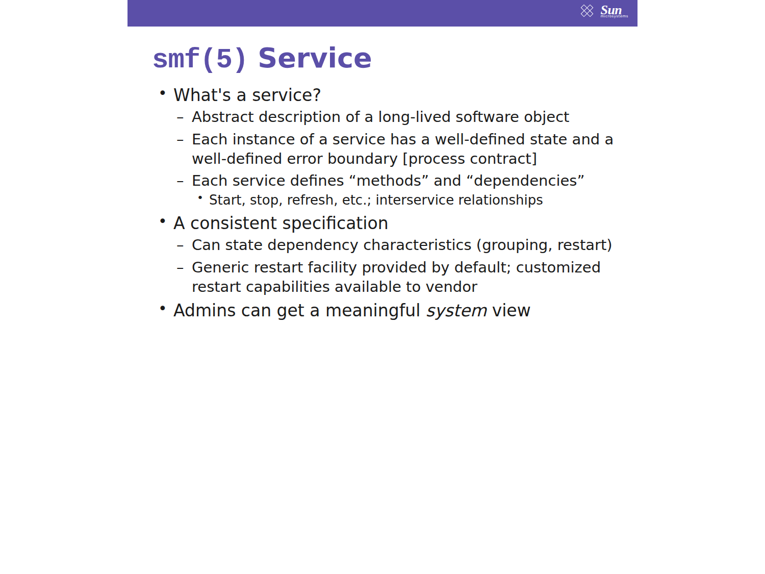Sun
microsystems
smf(5) Service
What's a service?
Abstract description of a long-lived software object
Each instance of a service has a well-defined state and a well-defined error boundary [process contract]
Each service defines “methods” and “dependencies”
Start, stop, refresh, etc.; interservice relationships
A consistent specification
Can state dependency characteristics (grouping, restart)
Generic restart facility provided by default; customized restart capabilities available to vendor
Admins can get a meaningful system view